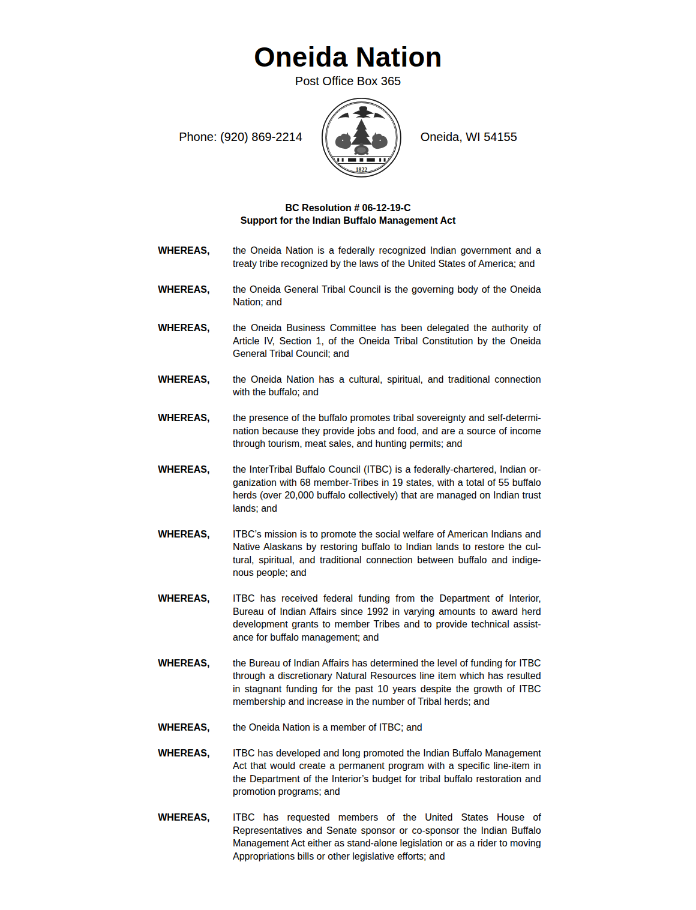Oneida Nation
Post Office Box 365
Phone: (920) 869-2214
1822
Oneida, WI 54155
BC Resolution # 06-12-19-C
Support for the Indian Buffalo Management Act
WHEREAS,
the Oneida Nation is a federally recognized Indian government and a treaty tribe recognized by the laws of the United States of America; and
WHEREAS,
the Oneida General Tribal Council is the governing body of the Oneida Nation; and
WHEREAS,
the Oneida Business Committee has been delegated the authority of Article IV, Section 1, of the Oneida Tribal Constitution by the Oneida General Tribal Council; and
WHEREAS,
the Oneida Nation has a cultural, spiritual, and traditional connection with the buffalo; and
WHEREAS,
the presence of the buffalo promotes tribal sovereignty and self-determination because they provide jobs and food, and are a source of income through tourism, meat sales, and hunting permits; and
WHEREAS,
the InterTribal Buffalo Council (ITBC) is a federally-chartered, Indian organization with 68 member-Tribes in 19 states, with a total of 55 buffalo herds (over 20,000 buffalo collectively) that are managed on Indian trust lands; and
WHEREAS,
ITBC’s mission is to promote the social welfare of American Indians and Native Alaskans by restoring buffalo to Indian lands to restore the cultural, spiritual, and traditional connection between buffalo and indigenous people; and
WHEREAS,
ITBC has received federal funding from the Department of Interior, Bureau of Indian Affairs since 1992 in varying amounts to award herd development grants to member Tribes and to provide technical assistance for buffalo management; and
WHEREAS,
the Bureau of Indian Affairs has determined the level of funding for ITBC through a discretionary Natural Resources line item which has resulted in stagnant funding for the past 10 years despite the growth of ITBC membership and increase in the number of Tribal herds; and
WHEREAS,
the Oneida Nation is a member of ITBC; and
WHEREAS,
ITBC has developed and long promoted the Indian Buffalo Management Act that would create a permanent program with a specific line-item in the Department of the Interior’s budget for tribal buffalo restoration and promotion programs; and
WHEREAS,
ITBC has requested members of the United States House of Representatives and Senate sponsor or co-sponsor the Indian Buffalo Management Act either as stand-alone legislation or as a rider to moving Appropriations bills or other legislative efforts; and